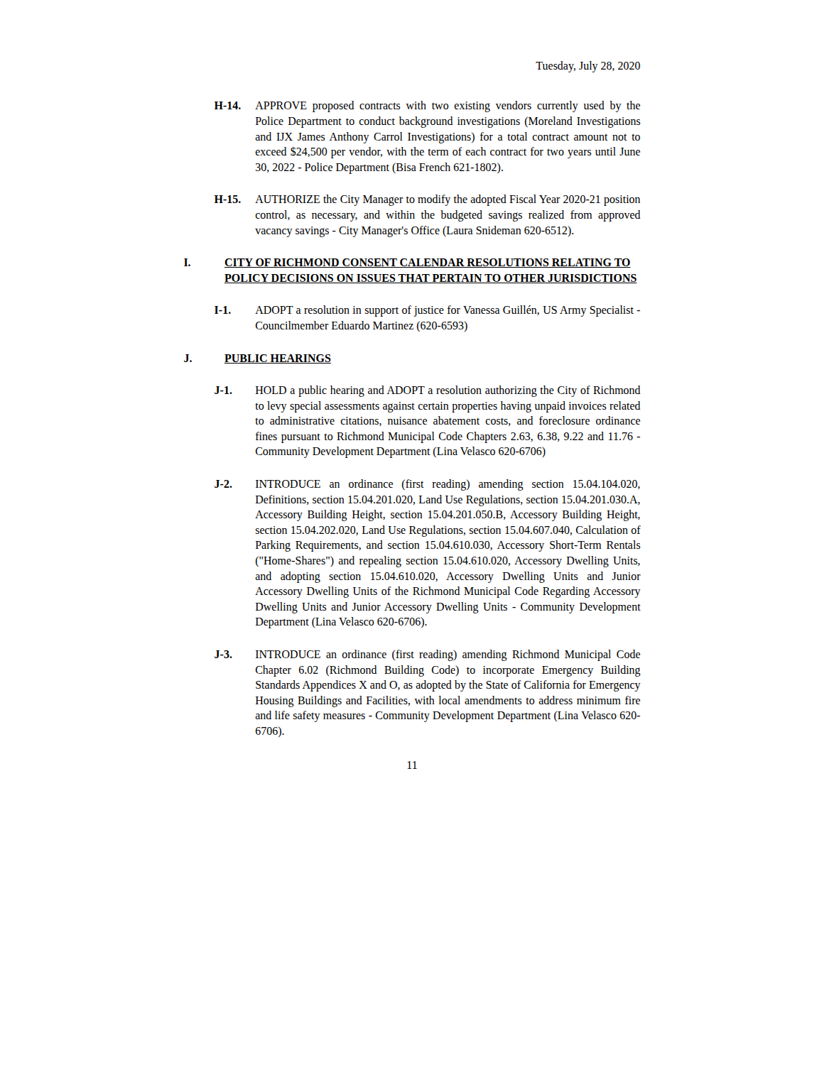Tuesday, July 28, 2020
H-14.
APPROVE proposed contracts with two existing vendors currently used by the Police Department to conduct background investigations (Moreland Investigations and IJX James Anthony Carrol Investigations) for a total contract amount not to exceed $24,500 per vendor, with the term of each contract for two years until June 30, 2022 - Police Department (Bisa French 621-1802).
H-15.
AUTHORIZE the City Manager to modify the adopted Fiscal Year 2020-21 position control, as necessary, and within the budgeted savings realized from approved vacancy savings - City Manager's Office (Laura Snideman 620-6512).
I.
City of Richmond Consent Calendar Resolutions Relating to Policy Decisions on Issues That Pertain to Other Jurisdictions
I-1.
ADOPT a resolution in support of justice for Vanessa Guillén, US Army Specialist - Councilmember Eduardo Martinez (620-6593)
J.
Public Hearings
J-1.
HOLD a public hearing and ADOPT a resolution authorizing the City of Richmond to levy special assessments against certain properties having unpaid invoices related to administrative citations, nuisance abatement costs, and foreclosure ordinance fines pursuant to Richmond Municipal Code Chapters 2.63, 6.38, 9.22 and 11.76 - Community Development Department (Lina Velasco 620-6706)
J-2.
INTRODUCE an ordinance (first reading) amending section 15.04.104.020, Definitions, section 15.04.201.020, Land Use Regulations, section 15.04.201.030.A, Accessory Building Height, section 15.04.201.050.B, Accessory Building Height, section 15.04.202.020, Land Use Regulations, section 15.04.607.040, Calculation of Parking Requirements, and section 15.04.610.030, Accessory Short-Term Rentals ("Home-Shares") and repealing section 15.04.610.020, Accessory Dwelling Units, and adopting section 15.04.610.020, Accessory Dwelling Units and Junior Accessory Dwelling Units of the Richmond Municipal Code Regarding Accessory Dwelling Units and Junior Accessory Dwelling Units - Community Development Department (Lina Velasco 620-6706).
J-3.
INTRODUCE an ordinance (first reading) amending Richmond Municipal Code Chapter 6.02 (Richmond Building Code) to incorporate Emergency Building Standards Appendices X and O, as adopted by the State of California for Emergency Housing Buildings and Facilities, with local amendments to address minimum fire and life safety measures - Community Development Department (Lina Velasco 620-6706).
11